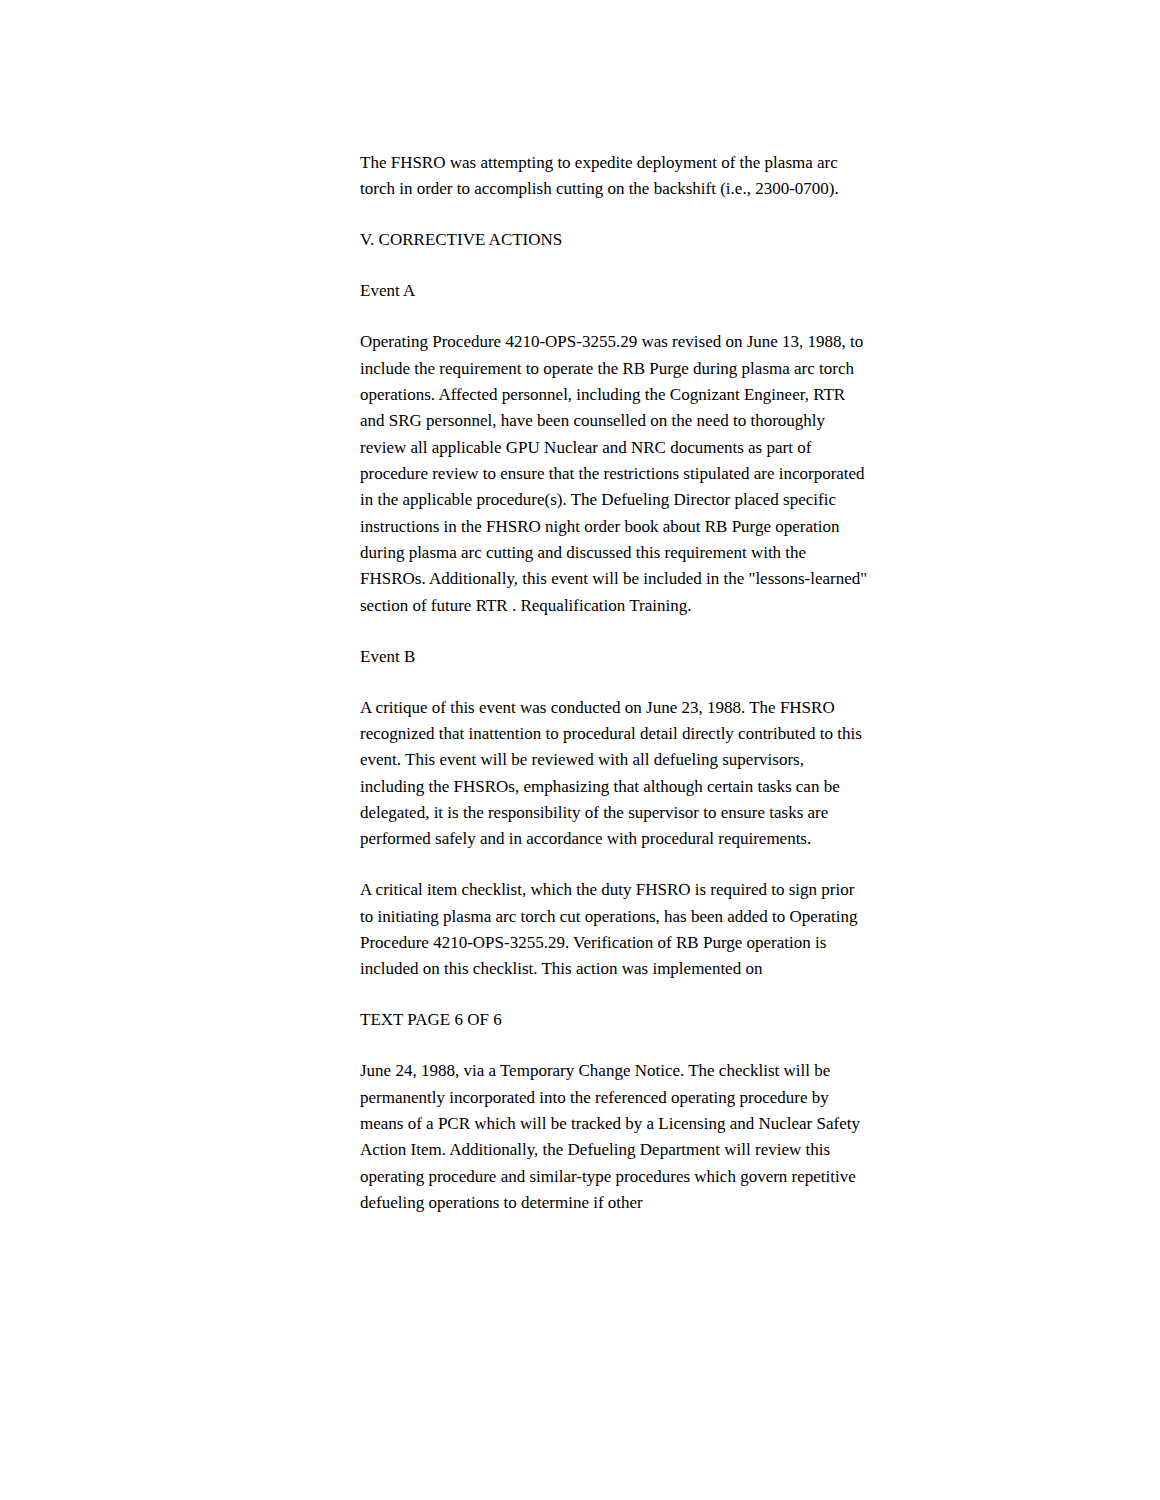The FHSRO was attempting to expedite deployment of the plasma arc torch in order to accomplish cutting on the backshift (i.e., 2300-0700).
V. CORRECTIVE ACTIONS
Event A
Operating Procedure 4210-OPS-3255.29 was revised on June 13, 1988, to include the requirement to operate the RB Purge during plasma arc torch operations. Affected personnel, including the Cognizant Engineer, RTR and SRG personnel, have been counselled on the need to thoroughly review all applicable GPU Nuclear and NRC documents as part of procedure review to ensure that the restrictions stipulated are incorporated in the applicable procedure(s). The Defueling Director placed specific instructions in the FHSRO night order book about RB Purge operation during plasma arc cutting and discussed this requirement with the FHSROs. Additionally, this event will be included in the "lessons-learned" section of future RTR . Requalification Training.
Event B
A critique of this event was conducted on June 23, 1988. The FHSRO recognized that inattention to procedural detail directly contributed to this event. This event will be reviewed with all defueling supervisors, including the FHSROs, emphasizing that although certain tasks can be delegated, it is the responsibility of the supervisor to ensure tasks are performed safely and in accordance with procedural requirements.
A critical item checklist, which the duty FHSRO is required to sign prior to initiating plasma arc torch cut operations, has been added to Operating Procedure 4210-OPS-3255.29. Verification of RB Purge operation is included on this checklist. This action was implemented on
TEXT PAGE 6 OF 6
June 24, 1988, via a Temporary Change Notice. The checklist will be permanently incorporated into the referenced operating procedure by means of a PCR which will be tracked by a Licensing and Nuclear Safety Action Item. Additionally, the Defueling Department will review this operating procedure and similar-type procedures which govern repetitive defueling operations to determine if other